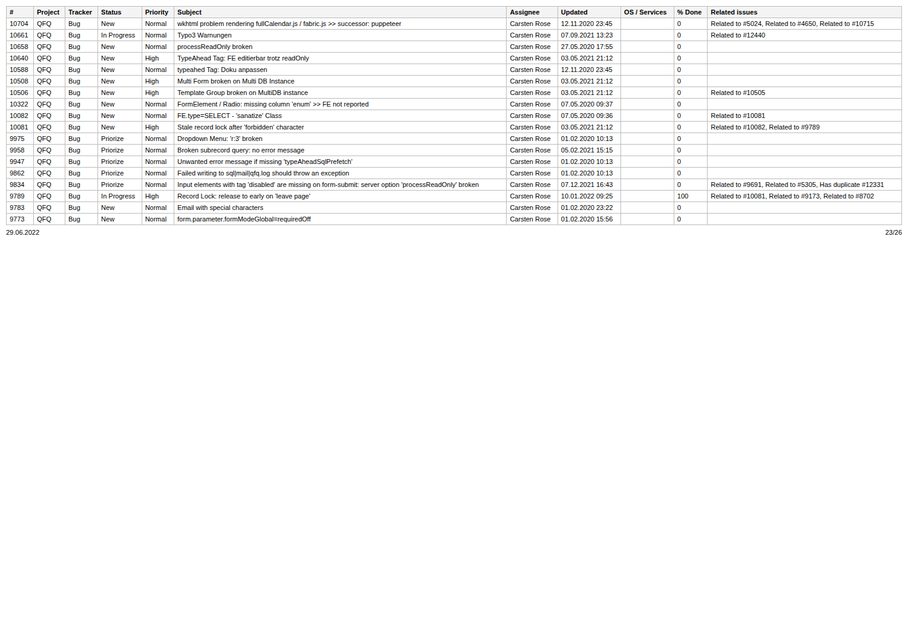| # | Project | Tracker | Status | Priority | Subject | Assignee | Updated | OS / Services | % Done | Related issues |
| --- | --- | --- | --- | --- | --- | --- | --- | --- | --- | --- |
| 10704 | QFQ | Bug | New | Normal | wkhtml problem rendering fullCalendar.js / fabric.js >> successor: puppeteer | Carsten Rose | 12.11.2020 23:45 | | 0 | Related to #5024, Related to #4650, Related to #10715 |
| 10661 | QFQ | Bug | In Progress | Normal | Typo3 Warnungen | Carsten Rose | 07.09.2021 13:23 | | 0 | Related to #12440 |
| 10658 | QFQ | Bug | New | Normal | processReadOnly broken | Carsten Rose | 27.05.2020 17:55 | | 0 | |
| 10640 | QFQ | Bug | New | High | TypeAhead Tag: FE editierbar trotz readOnly | Carsten Rose | 03.05.2021 21:12 | | 0 | |
| 10588 | QFQ | Bug | New | Normal | typeahed Tag: Doku anpassen | Carsten Rose | 12.11.2020 23:45 | | 0 | |
| 10508 | QFQ | Bug | New | High | Multi Form broken on Multi DB Instance | Carsten Rose | 03.05.2021 21:12 | | 0 | |
| 10506 | QFQ | Bug | New | High | Template Group broken on MultiDB instance | Carsten Rose | 03.05.2021 21:12 | | 0 | Related to #10505 |
| 10322 | QFQ | Bug | New | Normal | FormElement / Radio: missing column 'enum' >> FE not reported | Carsten Rose | 07.05.2020 09:37 | | 0 | |
| 10082 | QFQ | Bug | New | Normal | FE.type=SELECT - 'sanatize' Class | Carsten Rose | 07.05.2020 09:36 | | 0 | Related to #10081 |
| 10081 | QFQ | Bug | New | High | Stale record lock after 'forbidden' character | Carsten Rose | 03.05.2021 21:12 | | 0 | Related to #10082, Related to #9789 |
| 9975 | QFQ | Bug | Priorize | Normal | Dropdown Menu: 'r:3' broken | Carsten Rose | 01.02.2020 10:13 | | 0 | |
| 9958 | QFQ | Bug | Priorize | Normal | Broken subrecord query: no error message | Carsten Rose | 05.02.2021 15:15 | | 0 | |
| 9947 | QFQ | Bug | Priorize | Normal | Unwanted error message if missing 'typeAheadSqlPrefetch' | Carsten Rose | 01.02.2020 10:13 | | 0 | |
| 9862 | QFQ | Bug | Priorize | Normal | Failed writing to sql/mail/qfq.log should throw an exception | Carsten Rose | 01.02.2020 10:13 | | 0 | |
| 9834 | QFQ | Bug | Priorize | Normal | Input elements with tag 'disabled' are missing on form-submit: server option 'processReadOnly' broken | Carsten Rose | 07.12.2021 16:43 | | 0 | Related to #9691, Related to #5305, Has duplicate #12331 |
| 9789 | QFQ | Bug | In Progress | High | Record Lock: release to early on 'leave page' | Carsten Rose | 10.01.2022 09:25 | | 100 | Related to #10081, Related to #9173, Related to #8702 |
| 9783 | QFQ | Bug | New | Normal | Email with special characters | Carsten Rose | 01.02.2020 23:22 | | 0 | |
| 9773 | QFQ | Bug | New | Normal | form.parameter.formModeGlobal=requiredOff | Carsten Rose | 01.02.2020 15:56 | | 0 | |
29.06.2022 23/26